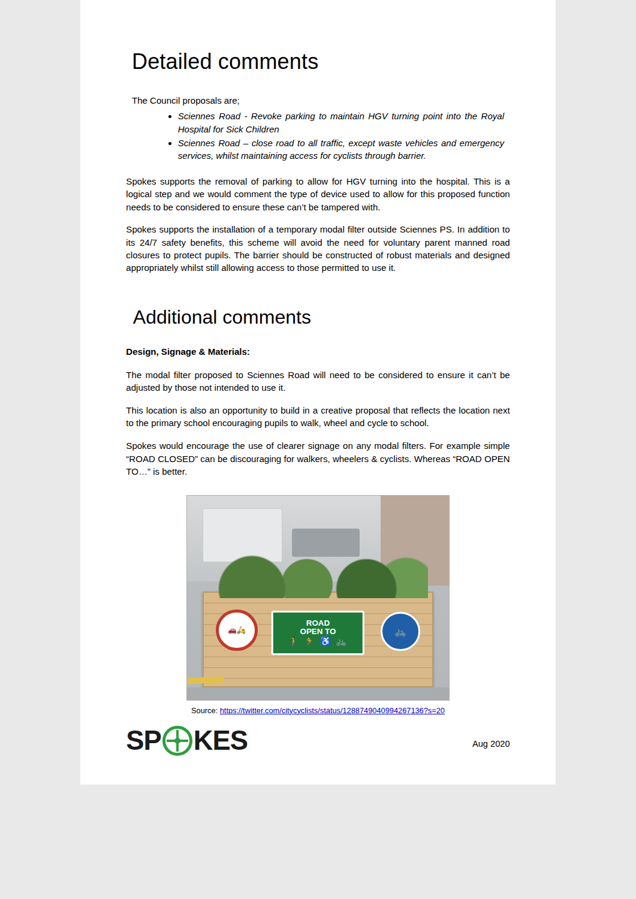Detailed comments
The Council proposals are;
Sciennes Road - Revoke parking to maintain HGV turning point into the Royal Hospital for Sick Children
Sciennes Road – close road to all traffic, except waste vehicles and emergency services, whilst maintaining access for cyclists through barrier.
Spokes supports the removal of parking to allow for HGV turning into the hospital. This is a logical step and we would comment the type of device used to allow for this proposed function needs to be considered to ensure these can’t be tampered with.
Spokes supports the installation of a temporary modal filter outside Sciennes PS. In addition to its 24/7 safety benefits, this scheme will avoid the need for voluntary parent manned road closures to protect pupils. The barrier should be constructed of robust materials and designed appropriately whilst still allowing access to those permitted to use it.
Additional comments
Design, Signage & Materials:
The modal filter proposed to Sciennes Road will need to be considered to ensure it can’t be adjusted by those not intended to use it.
This location is also an opportunity to build in a creative proposal that reflects the location next to the primary school encouraging pupils to walk, wheel and cycle to school.
Spokes would encourage the use of clearer signage on any modal filters. For example simple “ROAD CLOSED” can be discouraging for walkers, wheelers & cyclists. Whereas “ROAD OPEN TO…” is better.
🚗🛵
ROAD
OPEN TO
🚶 🏃 ♿ 🚲
🚲
Source: https://twitter.com/citycyclists/status/1288749040994267136?s=20
SP KES
Aug 2020